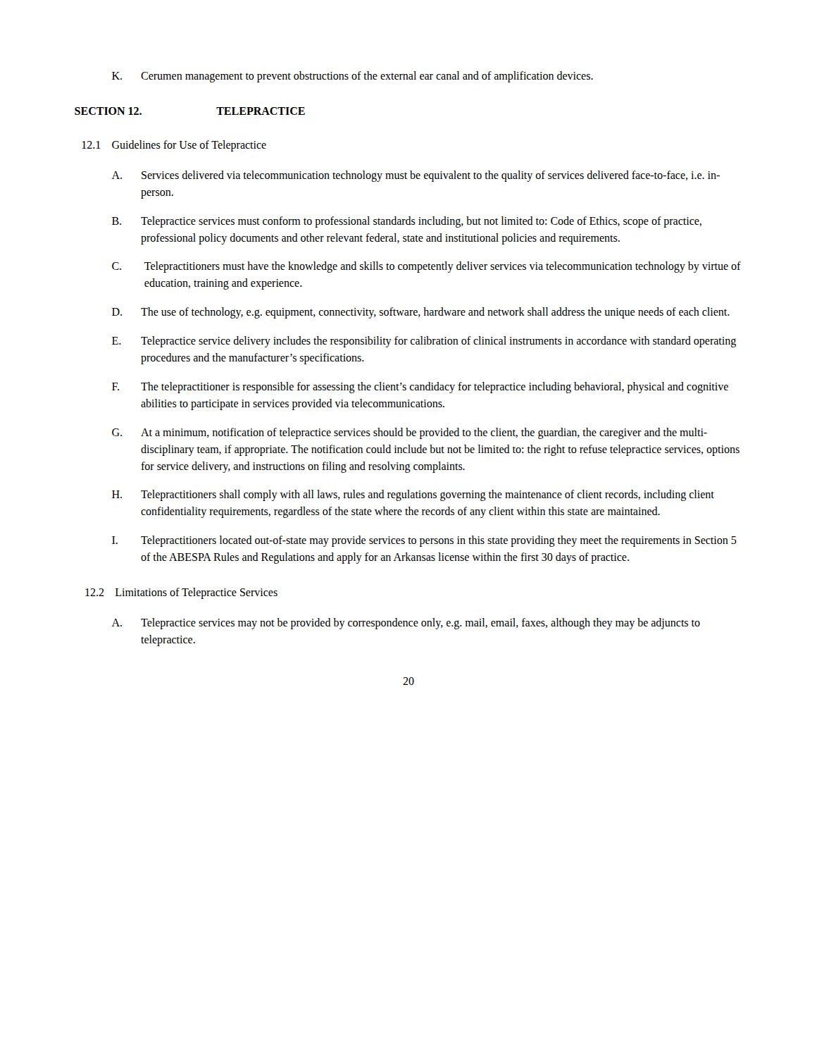K. Cerumen management to prevent obstructions of the external ear canal and of amplification devices.
SECTION 12. TELEPRACTICE
12.1 Guidelines for Use of Telepractice
A. Services delivered via telecommunication technology must be equivalent to the quality of services delivered face-to-face, i.e. in-person.
B. Telepractice services must conform to professional standards including, but not limited to: Code of Ethics, scope of practice, professional policy documents and other relevant federal, state and institutional policies and requirements.
C. Telepractitioners must have the knowledge and skills to competently deliver services via telecommunication technology by virtue of education, training and experience.
D. The use of technology, e.g. equipment, connectivity, software, hardware and network shall address the unique needs of each client.
E. Telepractice service delivery includes the responsibility for calibration of clinical instruments in accordance with standard operating procedures and the manufacturer’s specifications.
F. The telepractitioner is responsible for assessing the client’s candidacy for telepractice including behavioral, physical and cognitive abilities to participate in services provided via telecommunications.
G. At a minimum, notification of telepractice services should be provided to the client, the guardian, the caregiver and the multi-disciplinary team, if appropriate. The notification could include but not be limited to: the right to refuse telepractice services, options for service delivery, and instructions on filing and resolving complaints.
H. Telepractitioners shall comply with all laws, rules and regulations governing the maintenance of client records, including client confidentiality requirements, regardless of the state where the records of any client within this state are maintained.
I. Telepractitioners located out-of-state may provide services to persons in this state providing they meet the requirements in Section 5 of the ABESPA Rules and Regulations and apply for an Arkansas license within the first 30 days of practice.
12.2 Limitations of Telepractice Services
A. Telepractice services may not be provided by correspondence only, e.g. mail, email, faxes, although they may be adjuncts to telepractice.
20